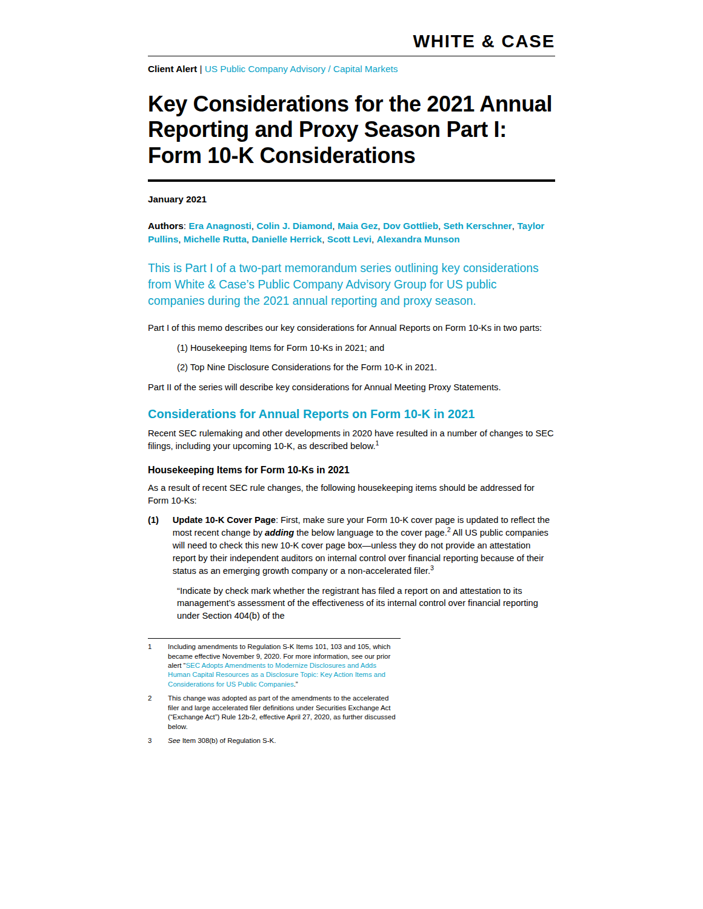WHITE & CASE
Client Alert | US Public Company Advisory / Capital Markets
Key Considerations for the 2021 Annual Reporting and Proxy Season Part I: Form 10-K Considerations
January 2021
Authors: Era Anagnosti, Colin J. Diamond, Maia Gez, Dov Gottlieb, Seth Kerschner, Taylor Pullins, Michelle Rutta, Danielle Herrick, Scott Levi, Alexandra Munson
This is Part I of a two-part memorandum series outlining key considerations from White & Case’s Public Company Advisory Group for US public companies during the 2021 annual reporting and proxy season.
Part I of this memo describes our key considerations for Annual Reports on Form 10-Ks in two parts:
(1) Housekeeping Items for Form 10-Ks in 2021; and
(2) Top Nine Disclosure Considerations for the Form 10-K in 2021.
Part II of the series will describe key considerations for Annual Meeting Proxy Statements.
Considerations for Annual Reports on Form 10-K in 2021
Recent SEC rulemaking and other developments in 2020 have resulted in a number of changes to SEC filings, including your upcoming 10-K, as described below.1
Housekeeping Items for Form 10-Ks in 2021
As a result of recent SEC rule changes, the following housekeeping items should be addressed for Form 10-Ks:
(1)
Update 10-K Cover Page: First, make sure your Form 10-K cover page is updated to reflect the most recent change by adding the below language to the cover page.2 All US public companies will need to check this new 10-K cover page box—unless they do not provide an attestation report by their independent auditors on internal control over financial reporting because of their status as an emerging growth company or a non-accelerated filer.3
“Indicate by check mark whether the registrant has filed a report on and attestation to its management’s assessment of the effectiveness of its internal control over financial reporting under Section 404(b) of the
1
Including amendments to Regulation S-K Items 101, 103 and 105, which became effective November 9, 2020. For more information, see our prior alert “SEC Adopts Amendments to Modernize Disclosures and Adds Human Capital Resources as a Disclosure Topic: Key Action Items and Considerations for US Public Companies.”
2
This change was adopted as part of the amendments to the accelerated filer and large accelerated filer definitions under Securities Exchange Act (“Exchange Act”) Rule 12b-2, effective April 27, 2020, as further discussed below.
3
See Item 308(b) of Regulation S-K.